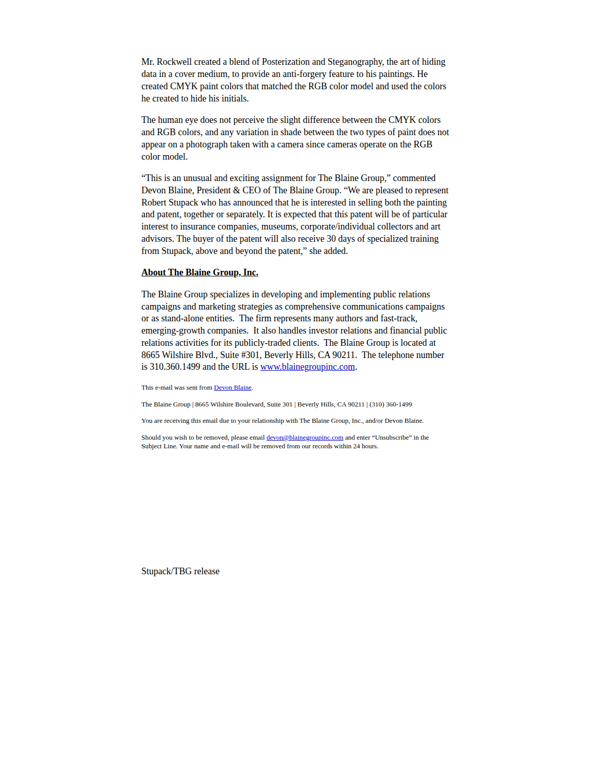Mr. Rockwell created a blend of Posterization and Steganography, the art of hiding data in a cover medium, to provide an anti-forgery feature to his paintings. He created CMYK paint colors that matched the RGB color model and used the colors he created to hide his initials.
The human eye does not perceive the slight difference between the CMYK colors and RGB colors, and any variation in shade between the two types of paint does not appear on a photograph taken with a camera since cameras operate on the RGB color model.
“This is an unusual and exciting assignment for The Blaine Group,” commented Devon Blaine, President & CEO of The Blaine Group. “We are pleased to represent Robert Stupack who has announced that he is interested in selling both the painting and patent, together or separately. It is expected that this patent will be of particular interest to insurance companies, museums, corporate/individual collectors and art advisors. The buyer of the patent will also receive 30 days of specialized training from Stupack, above and beyond the patent,” she added.
About The Blaine Group, Inc.
The Blaine Group specializes in developing and implementing public relations campaigns and marketing strategies as comprehensive communications campaigns or as stand-alone entities. The firm represents many authors and fast-track, emerging-growth companies. It also handles investor relations and financial public relations activities for its publicly-traded clients. The Blaine Group is located at 8665 Wilshire Blvd., Suite #301, Beverly Hills, CA 90211. The telephone number is 310.360.1499 and the URL is www.blainegroupinc.com.
This e-mail was sent from Devon Blaine.
The Blaine Group | 8665 Wilshire Boulevard, Suite 301 | Beverly Hills, CA 90211 | (310) 360-1499
You are receiving this email due to your relationship with The Blaine Group, Inc., and/or Devon Blaine.
Should you wish to be removed, please email devon@blainegroupinc.com and enter “Unsubscribe” in the Subject Line. Your name and e-mail will be removed from our records within 24 hours.
Stupack/TBG release